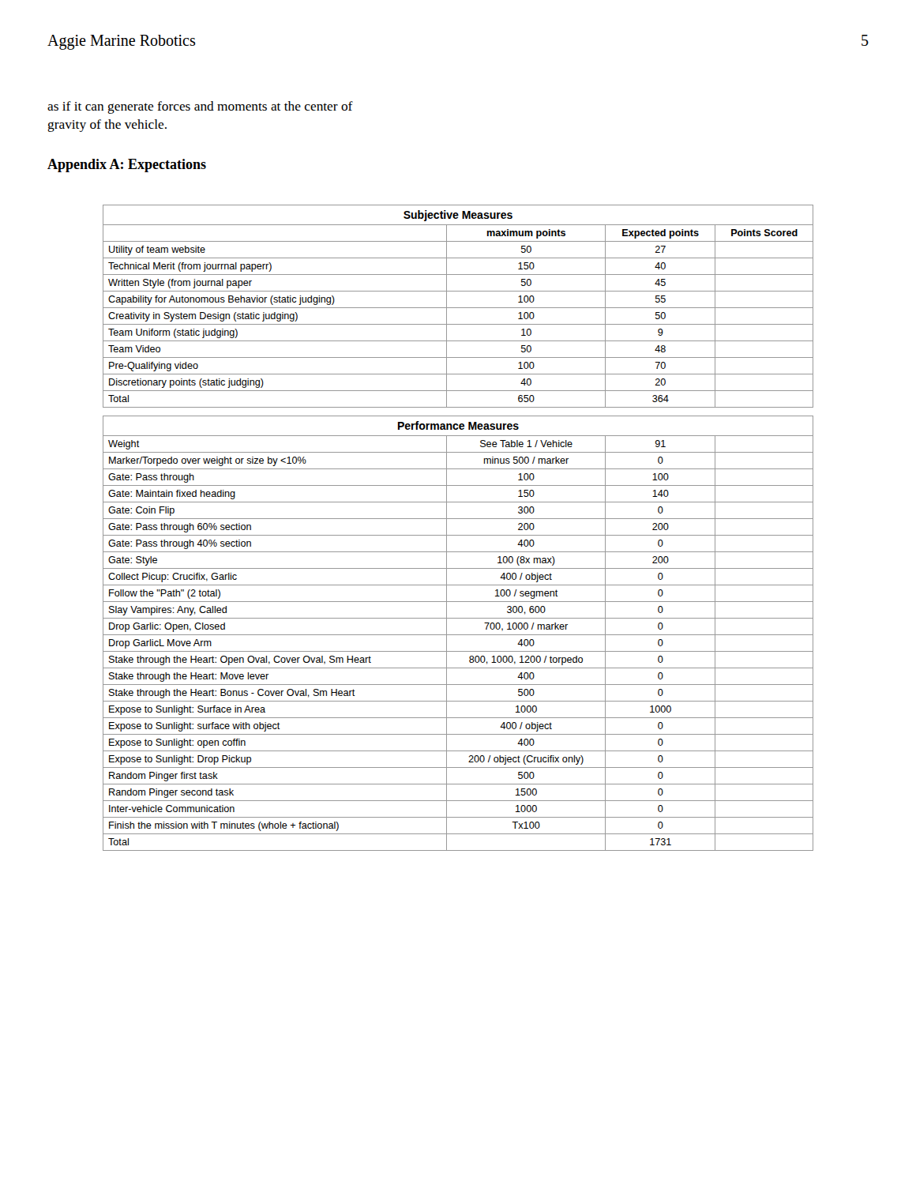Aggie Marine Robotics 5
as if it can generate forces and moments at the center of gravity of the vehicle.
Appendix A: Expectations
| Subjective Measures |
| --- |
| | maximum points | Expected points | Points Scored |
| Utility of team website | 50 | 27 | |
| Technical Merit (from jourrnal paperr) | 150 | 40 | |
| Written Style (from journal paper | 50 | 45 | |
| Capability for Autonomous Behavior (static judging) | 100 | 55 | |
| Creativity in System Design (static judging) | 100 | 50 | |
| Team Uniform (static judging) | 10 | 9 | |
| Team Video | 50 | 48 | |
| Pre-Qualifying video | 100 | 70 | |
| Discretionary points (static judging) | 40 | 20 | |
| Total | 650 | 364 | |
| Performance Measures |
| Weight | See Table 1 / Vehicle | 91 | |
| Marker/Torpedo over weight or size by <10% | minus 500 / marker | 0 | |
| Gate: Pass through | 100 | 100 | |
| Gate: Maintain fixed heading | 150 | 140 | |
| Gate: Coin Flip | 300 | 0 | |
| Gate: Pass through 60% section | 200 | 200 | |
| Gate: Pass through 40% section | 400 | 0 | |
| Gate: Style | 100 (8x max) | 200 | |
| Collect Picup: Crucifix, Garlic | 400 / object | 0 | |
| Follow the "Path" (2 total) | 100 / segment | 0 | |
| Slay Vampires: Any, Called | 300, 600 | 0 | |
| Drop Garlic: Open, Closed | 700, 1000 / marker | 0 | |
| Drop GarlicL Move Arm | 400 | 0 | |
| Stake through the Heart: Open Oval, Cover Oval, Sm Heart | 800, 1000, 1200 / torpedo | 0 | |
| Stake through the Heart: Move lever | 400 | 0 | |
| Stake through the Heart: Bonus - Cover Oval, Sm Heart | 500 | 0 | |
| Expose to Sunlight: Surface in Area | 1000 | 1000 | |
| Expose to Sunlight: surface with object | 400 / object | 0 | |
| Expose to Sunlight: open coffin | 400 | 0 | |
| Expose to Sunlight: Drop Pickup | 200 / object (Crucifix only) | 0 | |
| Random Pinger first task | 500 | 0 | |
| Random Pinger second task | 1500 | 0 | |
| Inter-vehicle Communication | 1000 | 0 | |
| Finish the mission with T minutes (whole + factional) | Tx100 | 0 | |
| Total | | 1731 | |